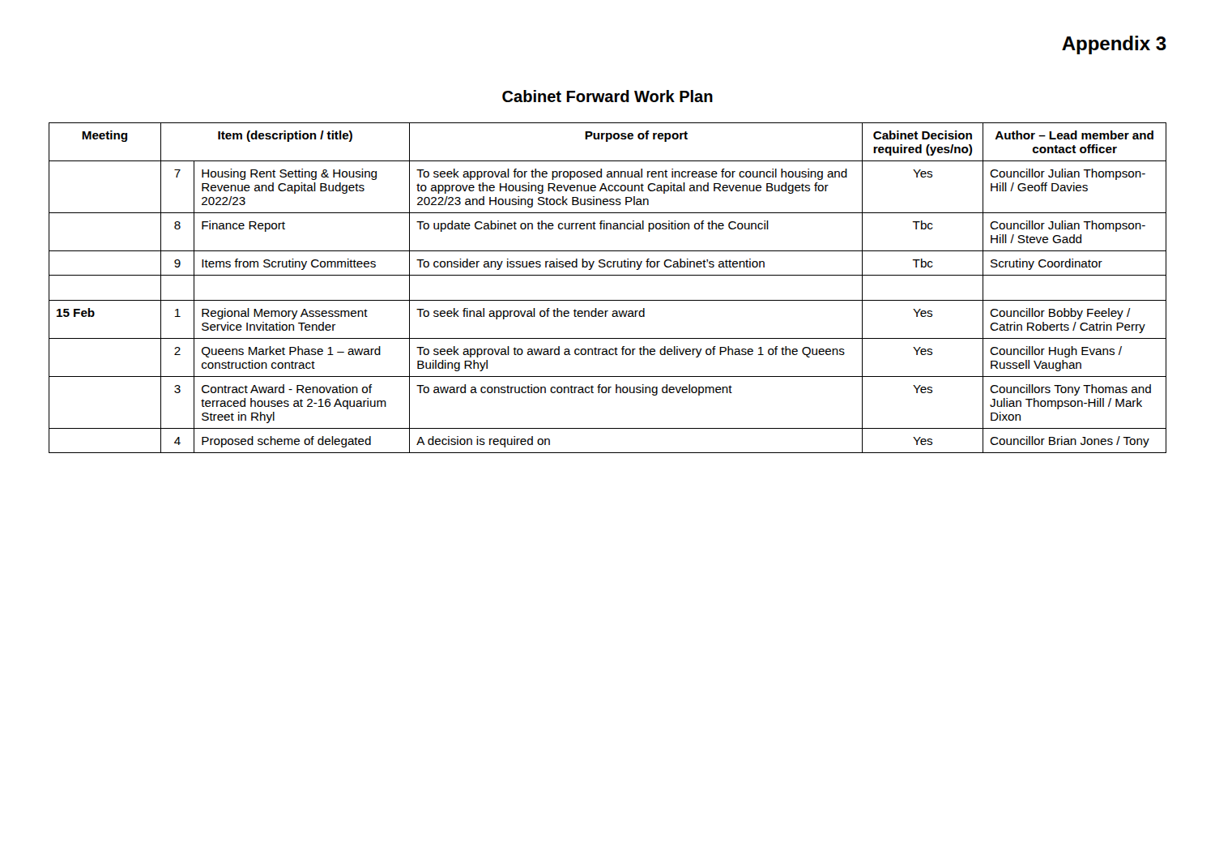Appendix 3
Cabinet Forward Work Plan
| Meeting | Item (description / title) | Purpose of report | Cabinet Decision required (yes/no) | Author – Lead member and contact officer |
| --- | --- | --- | --- | --- |
| | 7 | Housing Rent Setting & Housing Revenue and Capital Budgets 2022/23 | To seek approval for the proposed annual rent increase for council housing and to approve the Housing Revenue Account Capital and Revenue Budgets for 2022/23 and Housing Stock Business Plan | Yes | Councillor Julian Thompson-Hill / Geoff Davies |
| | 8 | Finance Report | To update Cabinet on the current financial position of the Council | Tbc | Councillor Julian Thompson-Hill / Steve Gadd |
| | 9 | Items from Scrutiny Committees | To consider any issues raised by Scrutiny for Cabinet’s attention | Tbc | Scrutiny Coordinator |
| 15 Feb | 1 | Regional Memory Assessment Service Invitation Tender | To seek final approval of the tender award | Yes | Councillor Bobby Feeley / Catrin Roberts / Catrin Perry |
| | 2 | Queens Market Phase 1 – award construction contract | To seek approval to award a contract for the delivery of Phase 1 of the Queens Building Rhyl | Yes | Councillor Hugh Evans / Russell Vaughan |
| | 3 | Contract Award - Renovation of terraced houses at 2-16 Aquarium Street in Rhyl | To award a construction contract for housing development | Yes | Councillors Tony Thomas and Julian Thompson-Hill / Mark Dixon |
| | 4 | Proposed scheme of delegated | A decision is required on | Yes | Councillor Brian Jones / Tony |